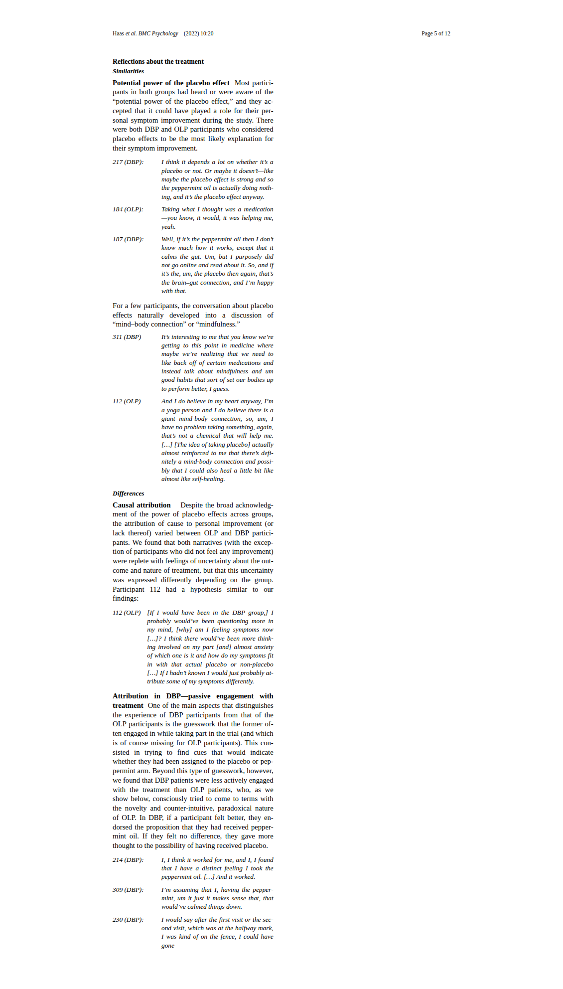Haas et al. BMC Psychology (2022) 10:20
Page 5 of 12
Reflections about the treatment
Similarities
Potential power of the placebo effect Most participants in both groups had heard or were aware of the “potential power of the placebo effect,” and they accepted that it could have played a role for their personal symptom improvement during the study. There were both DBP and OLP participants who considered placebo effects to be the most likely explanation for their symptom improvement.
217 (DBP):
I think it depends a lot on whether it’s a placebo or not. Or maybe it doesn’t—like maybe the placebo effect is strong and so the peppermint oil is actually doing nothing, and it’s the placebo effect anyway.
184 (OLP):
Taking what I thought was a medication—you know, it would, it was helping me, yeah.
187 (DBP):
Well, if it’s the peppermint oil then I don’t know much how it works, except that it calms the gut. Um, but I purposely did not go online and read about it. So, and if it’s the, um, the placebo then again, that’s the brain–gut connection, and I’m happy with that.
For a few participants, the conversation about placebo effects naturally developed into a discussion of “mind–body connection” or “mindfulness.”
311 (DBP)
It’s interesting to me that you know we’re getting to this point in medicine where maybe we’re realizing that we need to like back off of certain medications and instead talk about mindfulness and um good habits that sort of set our bodies up to perform better, I guess.
112 (OLP)
And I do believe in my heart anyway, I’m a yoga person and I do believe there is a giant mind-body connection, so, um, I have no problem taking something, again, that’s not a chemical that will help me. […] [The idea of taking placebo] actually almost reinforced to me that there’s definitely a mind-body connection and possibly that I could also heal a little bit like almost like self-healing.
Differences
Causal attribution Despite the broad acknowledgment of the power of placebo effects across groups, the attribution of cause to personal improvement (or lack thereof) varied between OLP and DBP participants. We found that both narratives (with the exception of participants who did not feel any improvement) were replete with feelings of uncertainty about the outcome and nature of treatment, but that this uncertainty was expressed differently depending on the group. Participant 112 had a hypothesis similar to our findings:
112 (OLP)
[If I would have been in the DBP group,] I probably would’ve been questioning more in my mind, [why] am I feeling symptoms now […]? I think there would’ve been more thinking involved on my part [and] almost anxiety of which one is it and how do my symptoms fit in with that actual placebo or non-placebo […] If I hadn’t known I would just probably attribute some of my symptoms differently.
Attribution in DBP—passive engagement with treatment One of the main aspects that distinguishes the experience of DBP participants from that of the OLP participants is the guesswork that the former often engaged in while taking part in the trial (and which is of course missing for OLP participants). This consisted in trying to find cues that would indicate whether they had been assigned to the placebo or peppermint arm. Beyond this type of guesswork, however, we found that DBP patients were less actively engaged with the treatment than OLP patients, who, as we show below, consciously tried to come to terms with the novelty and counter-intuitive, paradoxical nature of OLP. In DBP, if a participant felt better, they endorsed the proposition that they had received peppermint oil. If they felt no difference, they gave more thought to the possibility of having received placebo.
214 (DBP):
I, I think it worked for me, and I, I found that I have a distinct feeling I took the peppermint oil. […] And it worked.
309 (DBP):
I’m assuming that I, having the peppermint, um it just it makes sense that, that would’ve calmed things down.
230 (DBP):
I would say after the first visit or the second visit, which was at the halfway mark, I was kind of on the fence, I could have gone